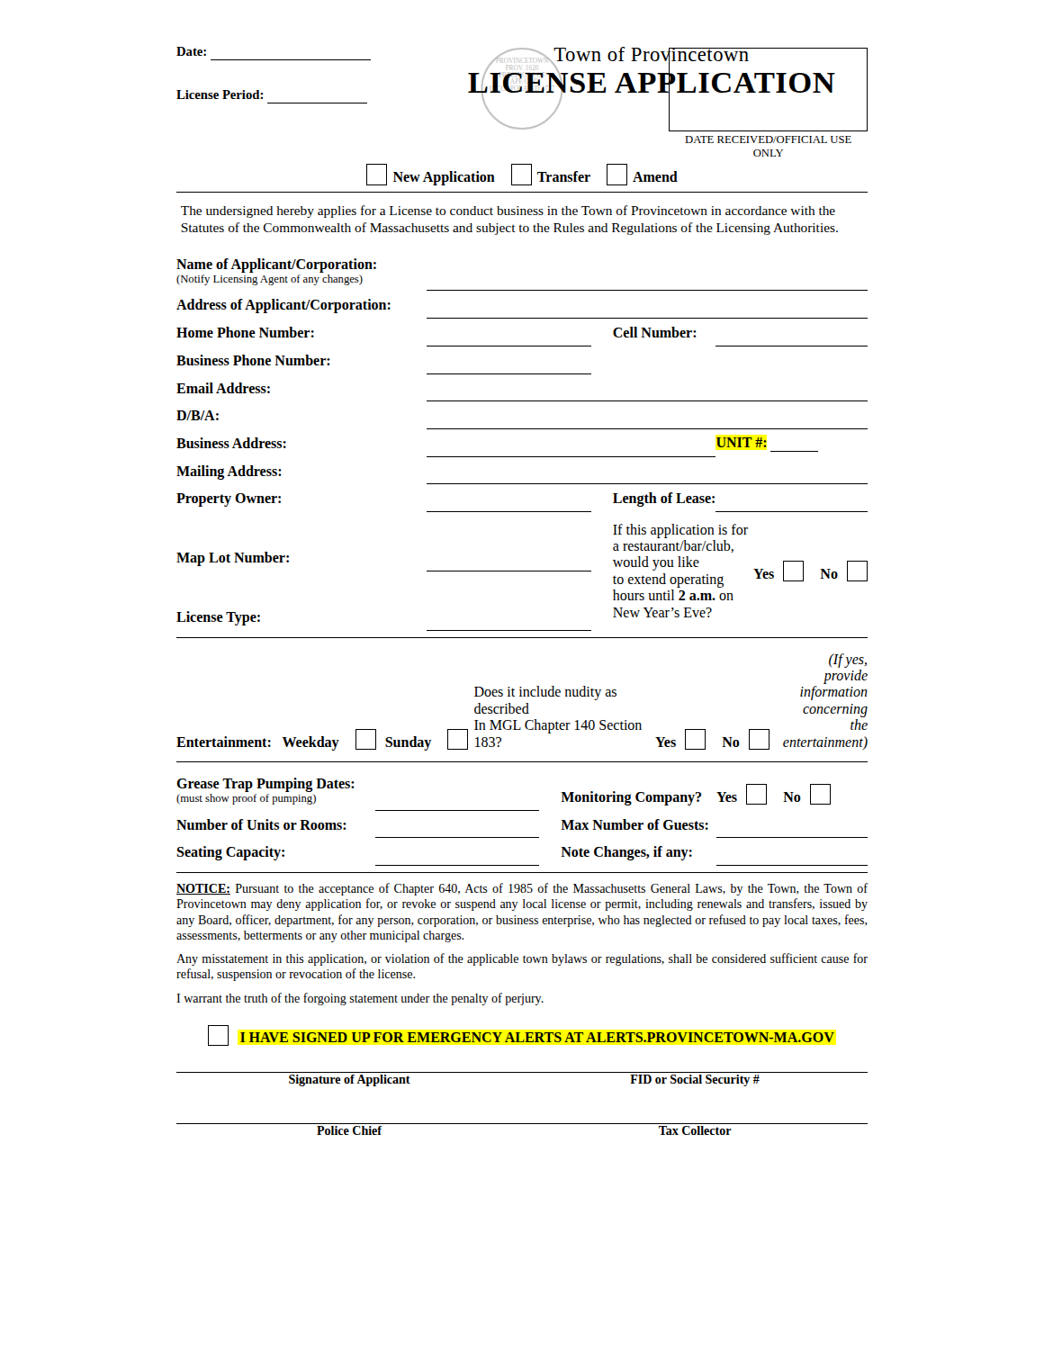DATE RECEIVED/OFFICIAL USE ONLY
Date:
License Period:
PROVINCETOWN
PROV. 1620
PRECINCT 1 OF
CAPE COD
INCORPORATED 1727
Town of Provincetown
LICENSE APPLICATION
New Application Transfer Amend
The undersigned hereby applies for a License to conduct business in the Town of Provincetown in accordance with the Statutes of the Commonwealth of Massachusetts and subject to the Rules and Regulations of the Licensing Authorities.
| Name of Applicant/Corporation: (Notify Licensing Agent of any changes) | |
| Address of Applicant/Corporation: | |
| Home Phone Number: | | Cell Number: | |
| Business Phone Number: | | |
| Email Address: | |
| D/B/A: | |
| Business Address: | | UNIT #: |
| Mailing Address: | |
| Property Owner: | | Length of Lease: | |
| Map Lot Number: | | / If this application is for a restaurant/bar/club, would you like to extend operating hours until 2 a.m. on New Year’s Eve? / Yes No / |
| License Type: | |
| Entertainment: Weekday Sunday | Does it include nudity as described In MGL Chapter 140 Section 183? | Yes No | (If yes, provide information concerning the entertainment) |
| Grease Trap Pumping Dates: (must show proof of pumping) | | Monitoring Company? | Yes No |
| Number of Units or Rooms: | | Max Number of Guests: | |
| Seating Capacity: | | Note Changes, if any: | |
NOTICE: Pursuant to the acceptance of Chapter 640, Acts of 1985 of the Massachusetts General Laws, by the Town, the Town of Provincetown may deny application for, or revoke or suspend any local license or permit, including renewals and transfers, issued by any Board, officer, department, for any person, corporation, or business enterprise, who has neglected or refused to pay local taxes, fees, assessments, betterments or any other municipal charges.
Any misstatement in this application, or violation of the applicable town bylaws or regulations, shall be considered sufficient cause for refusal, suspension or revocation of the license.
I warrant the truth of the forgoing statement under the penalty of perjury.
I HAVE SIGNED UP FOR EMERGENCY ALERTS AT ALERTS.PROVINCETOWN-MA.GOV
| Signature of Applicant | FID or Social Security # |
| Police Chief | Tax Collector |